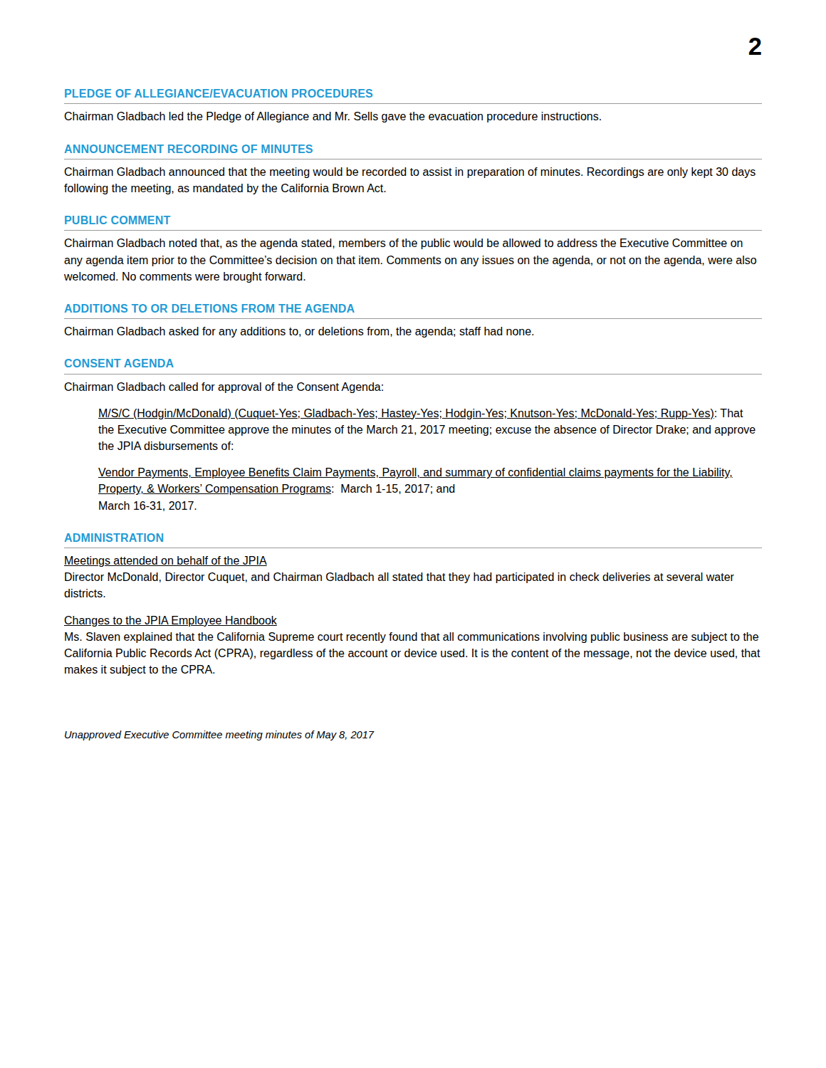2
PLEDGE OF ALLEGIANCE/EVACUATION PROCEDURES
Chairman Gladbach led the Pledge of Allegiance and Mr. Sells gave the evacuation procedure instructions.
ANNOUNCEMENT RECORDING OF MINUTES
Chairman Gladbach announced that the meeting would be recorded to assist in preparation of minutes. Recordings are only kept 30 days following the meeting, as mandated by the California Brown Act.
PUBLIC COMMENT
Chairman Gladbach noted that, as the agenda stated, members of the public would be allowed to address the Executive Committee on any agenda item prior to the Committee’s decision on that item. Comments on any issues on the agenda, or not on the agenda, were also welcomed. No comments were brought forward.
ADDITIONS TO OR DELETIONS FROM THE AGENDA
Chairman Gladbach asked for any additions to, or deletions from, the agenda; staff had none.
CONSENT AGENDA
Chairman Gladbach called for approval of the Consent Agenda:
M/S/C (Hodgin/McDonald) (Cuquet-Yes; Gladbach-Yes; Hastey-Yes; Hodgin-Yes; Knutson-Yes; McDonald-Yes; Rupp-Yes): That the Executive Committee approve the minutes of the March 21, 2017 meeting; excuse the absence of Director Drake; and approve the JPIA disbursements of:
Vendor Payments, Employee Benefits Claim Payments, Payroll, and summary of confidential claims payments for the Liability, Property, & Workers’ Compensation Programs: March 1-15, 2017; and
March 16-31, 2017.
ADMINISTRATION
Meetings attended on behalf of the JPIA
Director McDonald, Director Cuquet, and Chairman Gladbach all stated that they had participated in check deliveries at several water districts.
Changes to the JPIA Employee Handbook
Ms. Slaven explained that the California Supreme court recently found that all communications involving public business are subject to the California Public Records Act (CPRA), regardless of the account or device used. It is the content of the message, not the device used, that makes it subject to the CPRA.
Unapproved Executive Committee meeting minutes of May 8, 2017